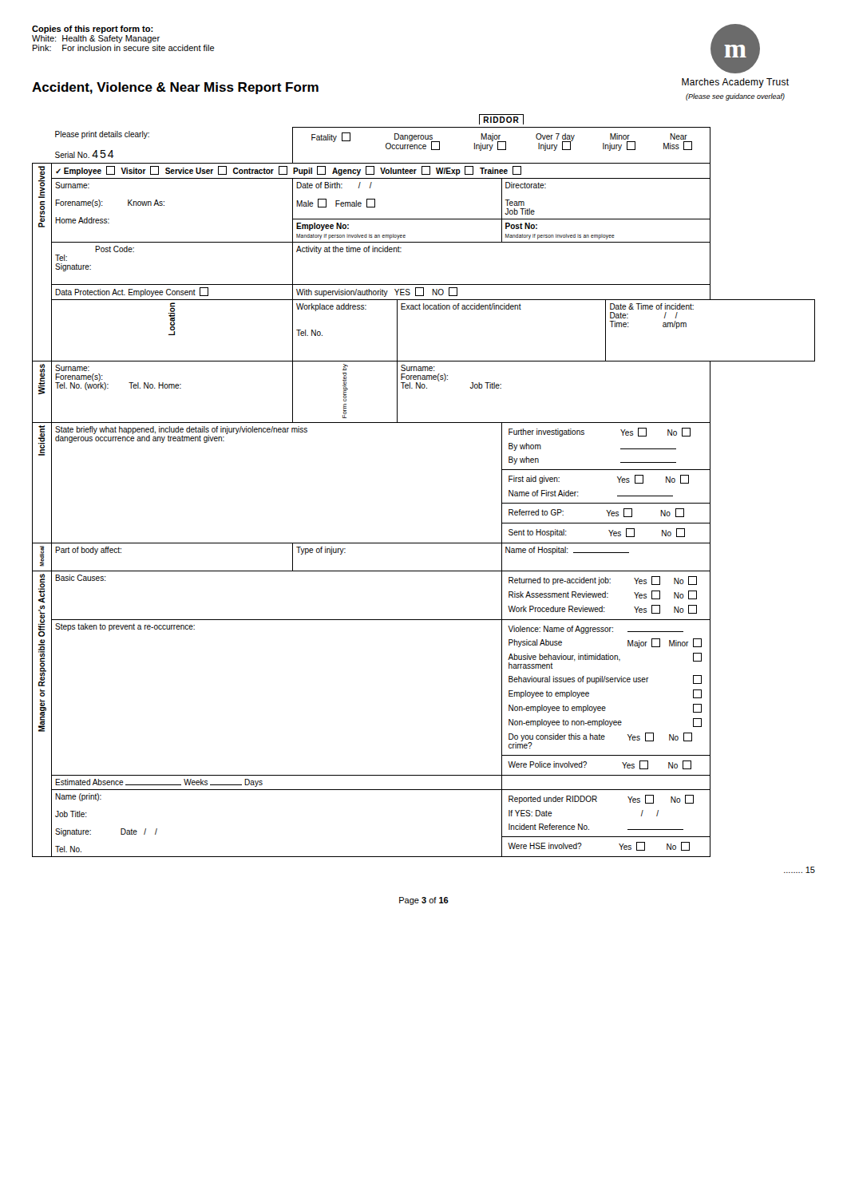| Copies of this report form to: |
| White: | Health & Safety Manager |
| Pink: | For inclusion in secure site accident file |
m
Marches Academy Trust
(Please see guidance overleaf)
Accident, Violence & Near Miss Report Form
| | | RIDDOR |
| | Please print details clearly: Serial No. 454 | / Fatality / Dangerous Occurrence / Major Injury / Over 7 day Injury / Minor Injury / Near Miss / |
| Person Involved | ✓ Employee Visitor Service User Contractor Pupil Agency Volunteer W/Exp Trainee |
| Surname: Forename(s): Known As: Home Address: | Date of Birth: / / Male Female | Directorate: Team Job Title |
| Employee No: Mandatory if person involved is an employee | Post No: Mandatory if person involved is an employee |
| Post Code: Tel: Signature: | Activity at the time of incident: |
| Data Protection Act. Employee Consent | With supervision/authority YES NO |
| Location | Workplace address: Tel. No. | Exact location of accident/incident | Date & Time of incident: Date: / / Time: am/pm |
| Witness | Surname: Forename(s): Tel. No. (work): Tel. No. Home: | Form completed by | Surname: Forename(s): Tel. No. Job Title: |
| Incident | State briefly what happened, include details of injury/violence/near miss dangerous occurrence and any treatment given: | / Further investigations / Yes / No / / By whom / / / By when / / |
| / First aid given: / Yes / No / / Name of First Aider: / / |
| / Referred to GP: / Yes / No / |
| / Sent to Hospital: / Yes / No / |
| Medical | Part of body affect: | Type of injury: | Name of Hospital: |
| Manager or Responsible Officer's Actions | Basic Causes: | / Returned to pre-accident job: / Yes / No / / Risk Assessment Reviewed: / Yes / No / / Work Procedure Reviewed: / Yes / No / |
| Steps taken to prevent a re-occurrence: | / Violence: Name of Aggressor: / / / Physical Abuse / Major / Minor / / Abusive behaviour, intimidation, harrassment / / / Behavioural issues of pupil/service user / / / Employee to employee / / / Non-employee to employee / / / Non-employee to non-employee / / / Do you consider this a hate crime? / Yes / No / |
| / Were Police involved? / Yes / No / |
| Estimated Absence Weeks Days | |
| Name (print): Job Title: Signature: Date / / Tel. No. | / Reported under RIDDOR / Yes / No / / If YES: Date / / / / / Incident Reference No. / / |
| / Were HSE involved? / Yes / No / |
........ 15
Page 3 of 16